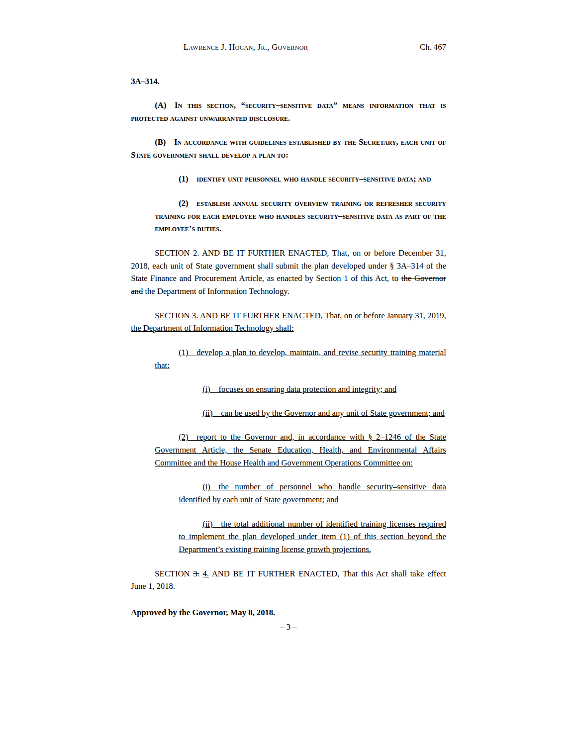Lawrence J. Hogan, Jr., Governor
Ch. 467
3A–314.
(A) In this section, “security–sensitive data” means information that is protected against unwarranted disclosure.
(B) In accordance with guidelines established by the Secretary, each unit of State government shall develop a plan to:
(1) identify unit personnel who handle security–sensitive data; and
(2) establish annual security overview training or refresher security training for each employee who handles security–sensitive data as part of the employee’s duties.
SECTION 2. AND BE IT FURTHER ENACTED, That, on or before December 31, 2018, each unit of State government shall submit the plan developed under § 3A–314 of the State Finance and Procurement Article, as enacted by Section 1 of this Act, to the Governor and the Department of Information Technology.
SECTION 3. AND BE IT FURTHER ENACTED, That, on or before January 31, 2019, the Department of Information Technology shall:
(1) develop a plan to develop, maintain, and revise security training material that:
(i) focuses on ensuring data protection and integrity; and
(ii) can be used by the Governor and any unit of State government; and
(2) report to the Governor and, in accordance with § 2–1246 of the State Government Article, the Senate Education, Health, and Environmental Affairs Committee and the House Health and Government Operations Committee on:
(i) the number of personnel who handle security–sensitive data identified by each unit of State government; and
(ii) the total additional number of identified training licenses required to implement the plan developed under item (1) of this section beyond the Department’s existing training license growth projections.
SECTION 3. 4. AND BE IT FURTHER ENACTED, That this Act shall take effect June 1, 2018.
Approved by the Governor, May 8, 2018.
– 3 –